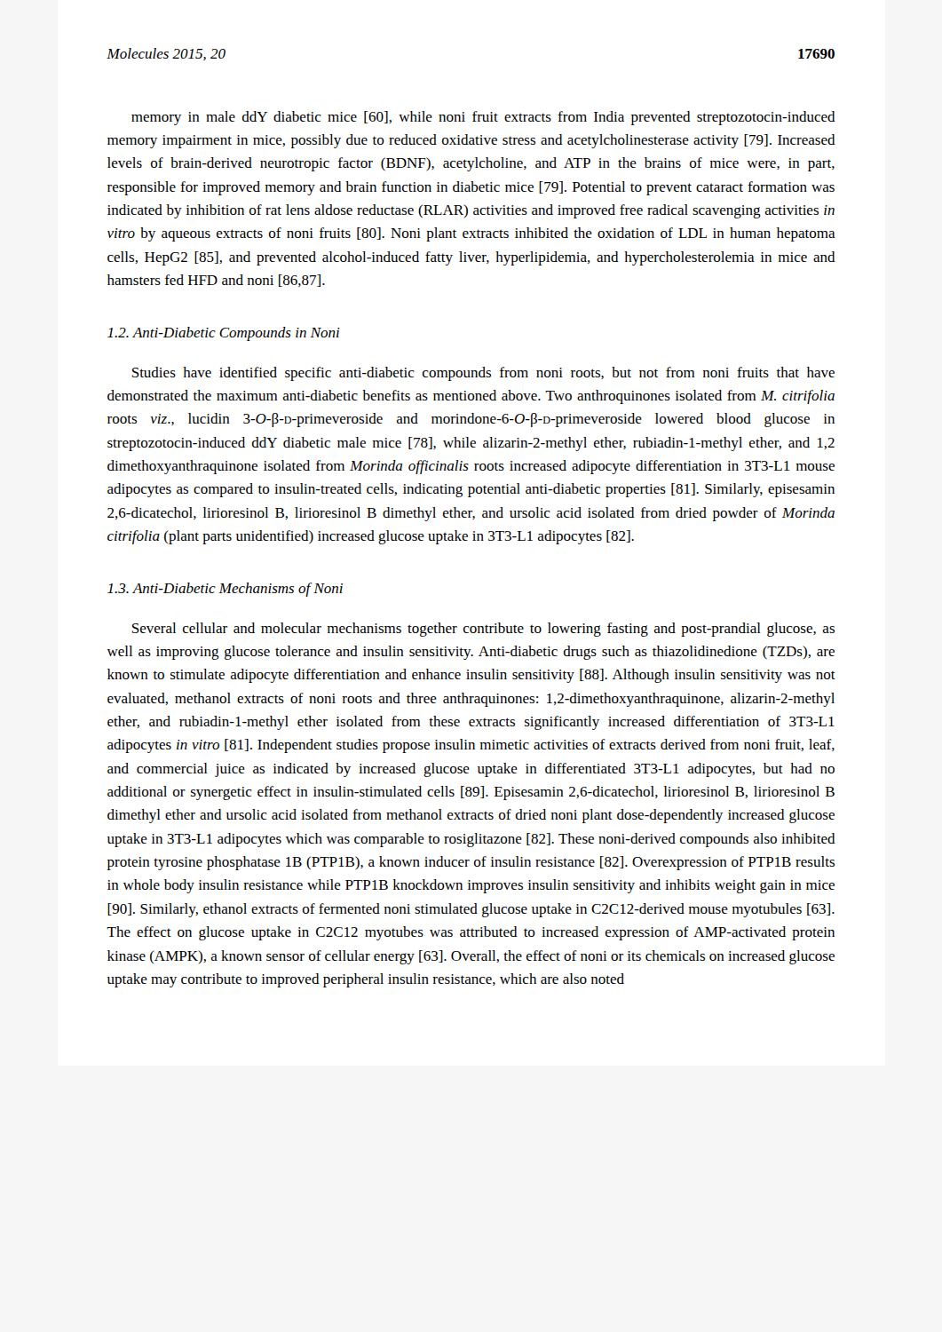Molecules 2015, 20
17690
memory in male ddY diabetic mice [60], while noni fruit extracts from India prevented streptozotocin-induced memory impairment in mice, possibly due to reduced oxidative stress and acetylcholinesterase activity [79]. Increased levels of brain-derived neurotropic factor (BDNF), acetylcholine, and ATP in the brains of mice were, in part, responsible for improved memory and brain function in diabetic mice [79]. Potential to prevent cataract formation was indicated by inhibition of rat lens aldose reductase (RLAR) activities and improved free radical scavenging activities in vitro by aqueous extracts of noni fruits [80]. Noni plant extracts inhibited the oxidation of LDL in human hepatoma cells, HepG2 [85], and prevented alcohol-induced fatty liver, hyperlipidemia, and hypercholesterolemia in mice and hamsters fed HFD and noni [86,87].
1.2. Anti-Diabetic Compounds in Noni
Studies have identified specific anti-diabetic compounds from noni roots, but not from noni fruits that have demonstrated the maximum anti-diabetic benefits as mentioned above. Two anthroquinones isolated from M. citrifolia roots viz., lucidin 3-O-β-d-primeveroside and morindone-6-O-β-d-primeveroside lowered blood glucose in streptozotocin-induced ddY diabetic male mice [78], while alizarin-2-methyl ether, rubiadin-1-methyl ether, and 1,2 dimethoxyanthraquinone isolated from Morinda officinalis roots increased adipocyte differentiation in 3T3-L1 mouse adipocytes as compared to insulin-treated cells, indicating potential anti-diabetic properties [81]. Similarly, episesamin 2,6-dicatechol, lirioresinol B, lirioresinol B dimethyl ether, and ursolic acid isolated from dried powder of Morinda citrifolia (plant parts unidentified) increased glucose uptake in 3T3-L1 adipocytes [82].
1.3. Anti-Diabetic Mechanisms of Noni
Several cellular and molecular mechanisms together contribute to lowering fasting and post-prandial glucose, as well as improving glucose tolerance and insulin sensitivity. Anti-diabetic drugs such as thiazolidinedione (TZDs), are known to stimulate adipocyte differentiation and enhance insulin sensitivity [88]. Although insulin sensitivity was not evaluated, methanol extracts of noni roots and three anthraquinones: 1,2-dimethoxyanthraquinone, alizarin-2-methyl ether, and rubiadin-1-methyl ether isolated from these extracts significantly increased differentiation of 3T3-L1 adipocytes in vitro [81]. Independent studies propose insulin mimetic activities of extracts derived from noni fruit, leaf, and commercial juice as indicated by increased glucose uptake in differentiated 3T3-L1 adipocytes, but had no additional or synergetic effect in insulin-stimulated cells [89]. Episesamin 2,6-dicatechol, lirioresinol B, lirioresinol B dimethyl ether and ursolic acid isolated from methanol extracts of dried noni plant dose-dependently increased glucose uptake in 3T3-L1 adipocytes which was comparable to rosiglitazone [82]. These noni-derived compounds also inhibited protein tyrosine phosphatase 1B (PTP1B), a known inducer of insulin resistance [82]. Overexpression of PTP1B results in whole body insulin resistance while PTP1B knockdown improves insulin sensitivity and inhibits weight gain in mice [90]. Similarly, ethanol extracts of fermented noni stimulated glucose uptake in C2C12-derived mouse myotubules [63]. The effect on glucose uptake in C2C12 myotubes was attributed to increased expression of AMP-activated protein kinase (AMPK), a known sensor of cellular energy [63]. Overall, the effect of noni or its chemicals on increased glucose uptake may contribute to improved peripheral insulin resistance, which are also noted